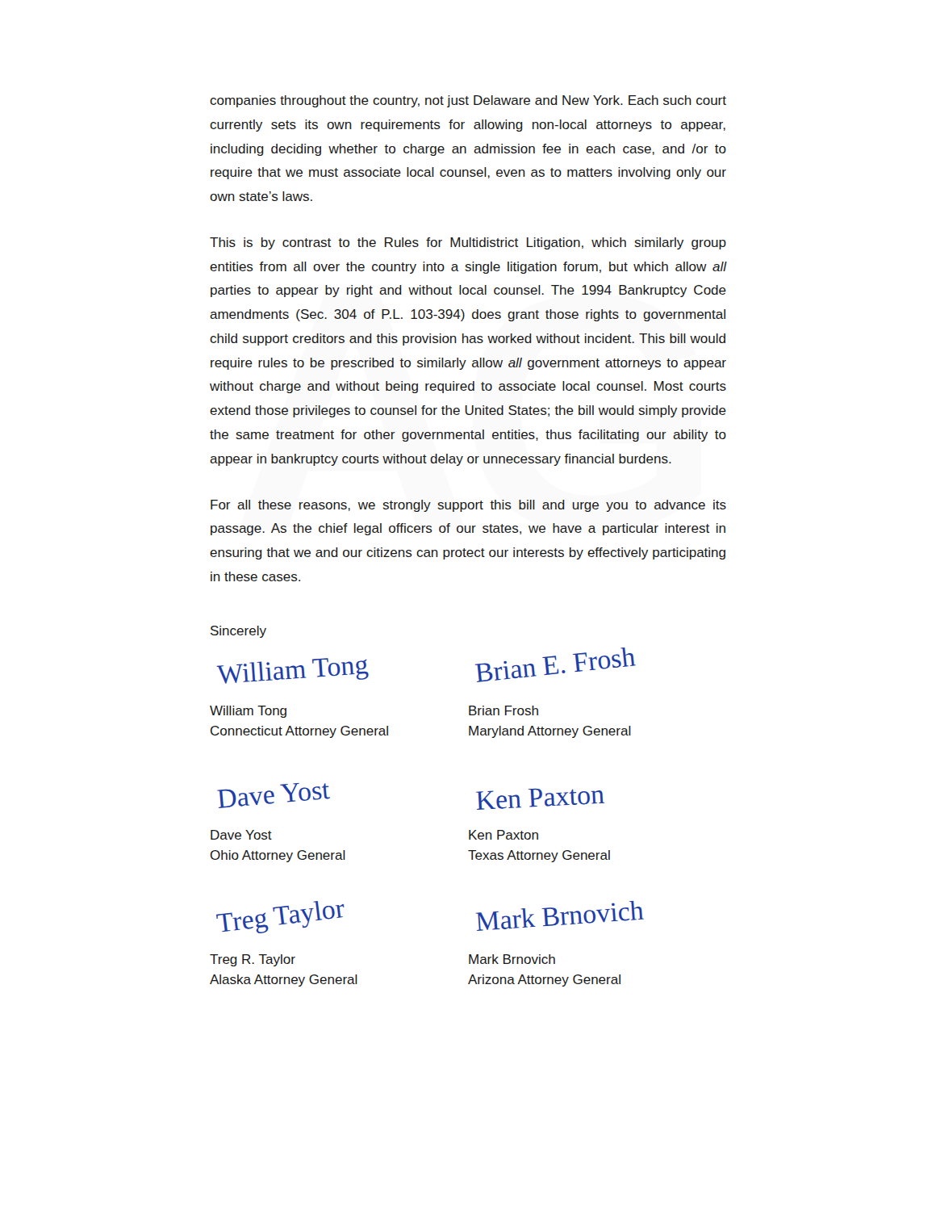AG
companies throughout the country, not just Delaware and New York. Each such court currently sets its own requirements for allowing non-local attorneys to appear, including deciding whether to charge an admission fee in each case, and /or to require that we must associate local counsel, even as to matters involving only our own state’s laws.
This is by contrast to the Rules for Multidistrict Litigation, which similarly group entities from all over the country into a single litigation forum, but which allow all parties to appear by right and without local counsel. The 1994 Bankruptcy Code amendments (Sec. 304 of P.L. 103-394) does grant those rights to governmental child support creditors and this provision has worked without incident. This bill would require rules to be prescribed to similarly allow all government attorneys to appear without charge and without being required to associate local counsel. Most courts extend those privileges to counsel for the United States; the bill would simply provide the same treatment for other governmental entities, thus facilitating our ability to appear in bankruptcy courts without delay or unnecessary financial burdens.
For all these reasons, we strongly support this bill and urge you to advance its passage. As the chief legal officers of our states, we have a particular interest in ensuring that we and our citizens can protect our interests by effectively participating in these cases.
Sincerely
| William Tong William Tong Connecticut Attorney General | Brian E. Frosh Brian Frosh Maryland Attorney General |
| Dave Yost Dave Yost Ohio Attorney General | Ken Paxton Ken Paxton Texas Attorney General |
| Treg Taylor Treg R. Taylor Alaska Attorney General | Mark Brnovich Mark Brnovich Arizona Attorney General |